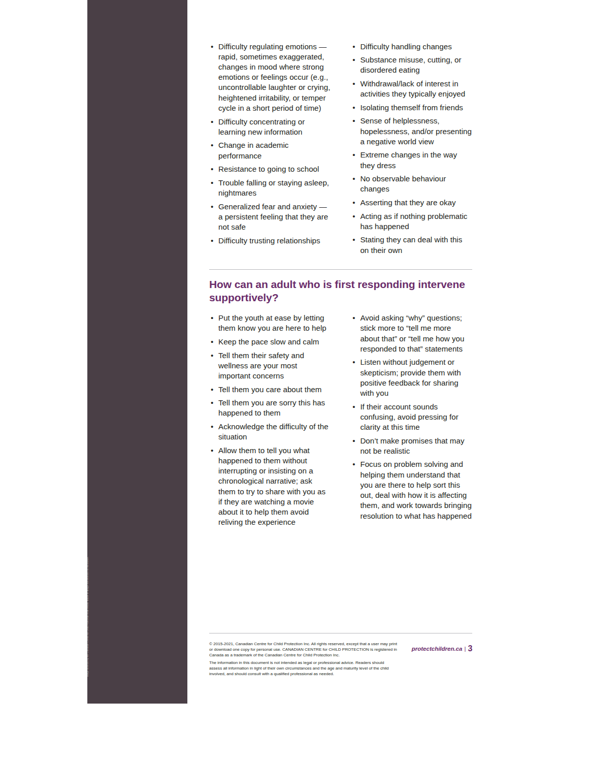Image licensed by the Canadian Centre for Child Protection from iStock. Model in image not intended as illustrative.
Difficulty regulating emotions — rapid, sometimes exaggerated, changes in mood where strong emotions or feelings occur (e.g., uncontrollable laughter or crying, heightened irritability, or temper cycle in a short period of time)
Difficulty concentrating or learning new information
Change in academic performance
Resistance to going to school
Trouble falling or staying asleep, nightmares
Generalized fear and anxiety — a persistent feeling that they are not safe
Difficulty trusting relationships
Difficulty handling changes
Substance misuse, cutting, or disordered eating
Withdrawal/lack of interest in activities they typically enjoyed
Isolating themself from friends
Sense of helplessness, hopelessness, and/or presenting a negative world view
Extreme changes in the way they dress
No observable behaviour changes
Asserting that they are okay
Acting as if nothing problematic has happened
Stating they can deal with this on their own
How can an adult who is first responding intervene supportively?
Put the youth at ease by letting them know you are here to help
Keep the pace slow and calm
Tell them their safety and wellness are your most important concerns
Tell them you care about them
Tell them you are sorry this has happened to them
Acknowledge the difficulty of the situation
Allow them to tell you what happened to them without interrupting or insisting on a chronological narrative; ask them to try to share with you as if they are watching a movie about it to help them avoid reliving the experience
Avoid asking “why” questions; stick more to “tell me more about that” or “tell me how you responded to that” statements
Listen without judgement or skepticism; provide them with positive feedback for sharing with you
If their account sounds confusing, avoid pressing for clarity at this time
Don’t make promises that may not be realistic
Focus on problem solving and helping them understand that you are there to help sort this out, deal with how it is affecting them, and work towards bringing resolution to what has happened
© 2015-2021, Canadian Centre for Child Protection Inc. All rights reserved, except that a user may print or download one copy for personal use. CANADIAN CENTRE for CHILD PROTECTION is registered in Canada as a trademark of the Canadian Centre for Child Protection Inc.
The information in this document is not intended as legal or professional advice. Readers should assess all information in light of their own circumstances and the age and maturity level of the child involved, and should consult with a qualified professional as needed.
protectchildren.ca|3